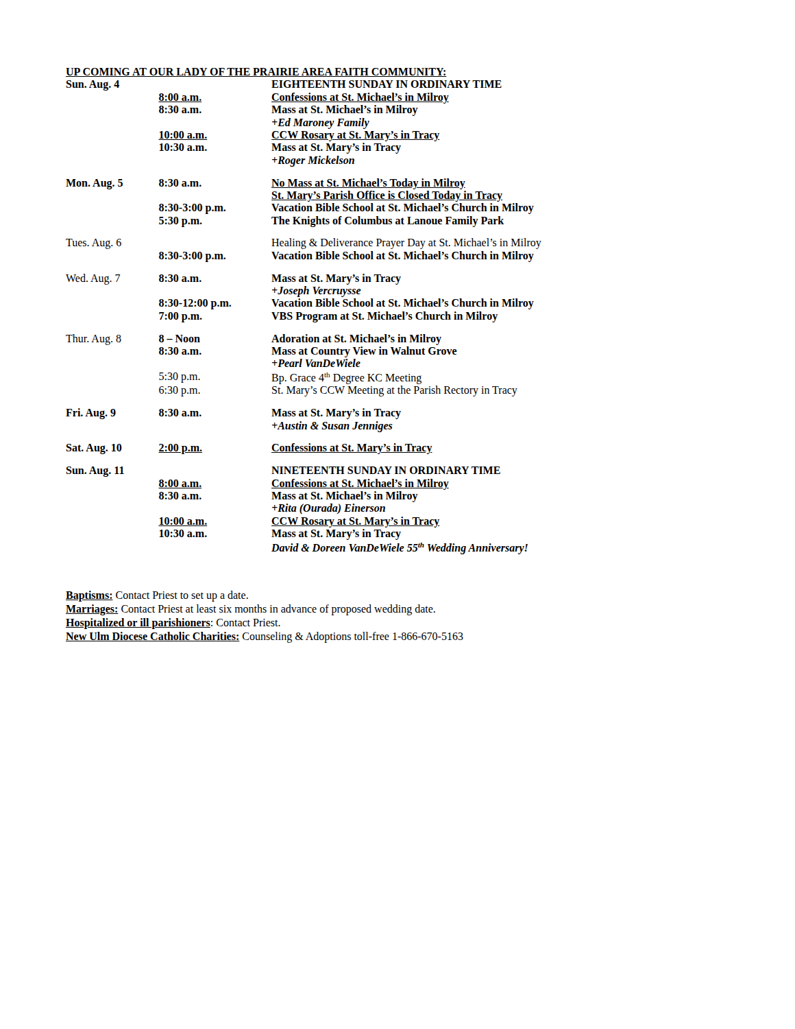UP COMING AT OUR LADY OF THE PRAIRIE AREA FAITH COMMUNITY:
| Sun. Aug. 4 | | EIGHTEENTH SUNDAY IN ORDINARY TIME |
| | 8:00 a.m. | Confessions at St. Michael’s in Milroy |
| | 8:30 a.m. | Mass at St. Michael’s in Milroy |
| | | +Ed Maroney Family |
| | 10:00 a.m. | CCW Rosary at St. Mary’s in Tracy |
| | 10:30 a.m. | Mass at St. Mary’s in Tracy |
| | | +Roger Mickelson |
| Mon. Aug. 5 | 8:30 a.m. | No Mass at St. Michael’s Today in Milroy |
| | | St. Mary’s Parish Office is Closed Today in Tracy |
| | 8:30-3:00 p.m. | Vacation Bible School at St. Michael’s Church in Milroy |
| | 5:30 p.m. | The Knights of Columbus at Lanoue Family Park |
| Tues. Aug. 6 | | Healing & Deliverance Prayer Day at St. Michael’s in Milroy |
| | 8:30-3:00 p.m. | Vacation Bible School at St. Michael’s Church in Milroy |
| Wed. Aug. 7 | 8:30 a.m. | Mass at St. Mary’s in Tracy |
| | | +Joseph Vercruysse |
| | 8:30-12:00 p.m. | Vacation Bible School at St. Michael’s Church in Milroy |
| | 7:00 p.m. | VBS Program at St. Michael’s Church in Milroy |
| Thur. Aug. 8 | 8 – Noon | Adoration at St. Michael’s in Milroy |
| | 8:30 a.m. | Mass at Country View in Walnut Grove |
| | | +Pearl VanDeWiele |
| | 5:30 p.m. | Bp. Grace 4 th Degree KC Meeting |
| | 6:30 p.m. | St. Mary’s CCW Meeting at the Parish Rectory in Tracy |
| Fri. Aug. 9 | 8:30 a.m. | Mass at St. Mary’s in Tracy |
| | | +Austin & Susan Jenniges |
| Sat. Aug. 10 | 2:00 p.m. | Confessions at St. Mary’s in Tracy |
| Sun. Aug. 11 | | NINETEENTH SUNDAY IN ORDINARY TIME |
| | 8:00 a.m. | Confessions at St. Michael’s in Milroy |
| | 8:30 a.m. | Mass at St. Michael’s in Milroy |
| | | +Rita (Ourada) Einerson |
| | 10:00 a.m. | CCW Rosary at St. Mary’s in Tracy |
| | 10:30 a.m. | Mass at St. Mary’s in Tracy |
| | | David & Doreen VanDeWiele 55 th Wedding Anniversary! |
Baptisms: Contact Priest to set up a date.
Marriages: Contact Priest at least six months in advance of proposed wedding date.
Hospitalized or ill parishioners: Contact Priest.
New Ulm Diocese Catholic Charities: Counseling & Adoptions toll-free 1-866-670-5163